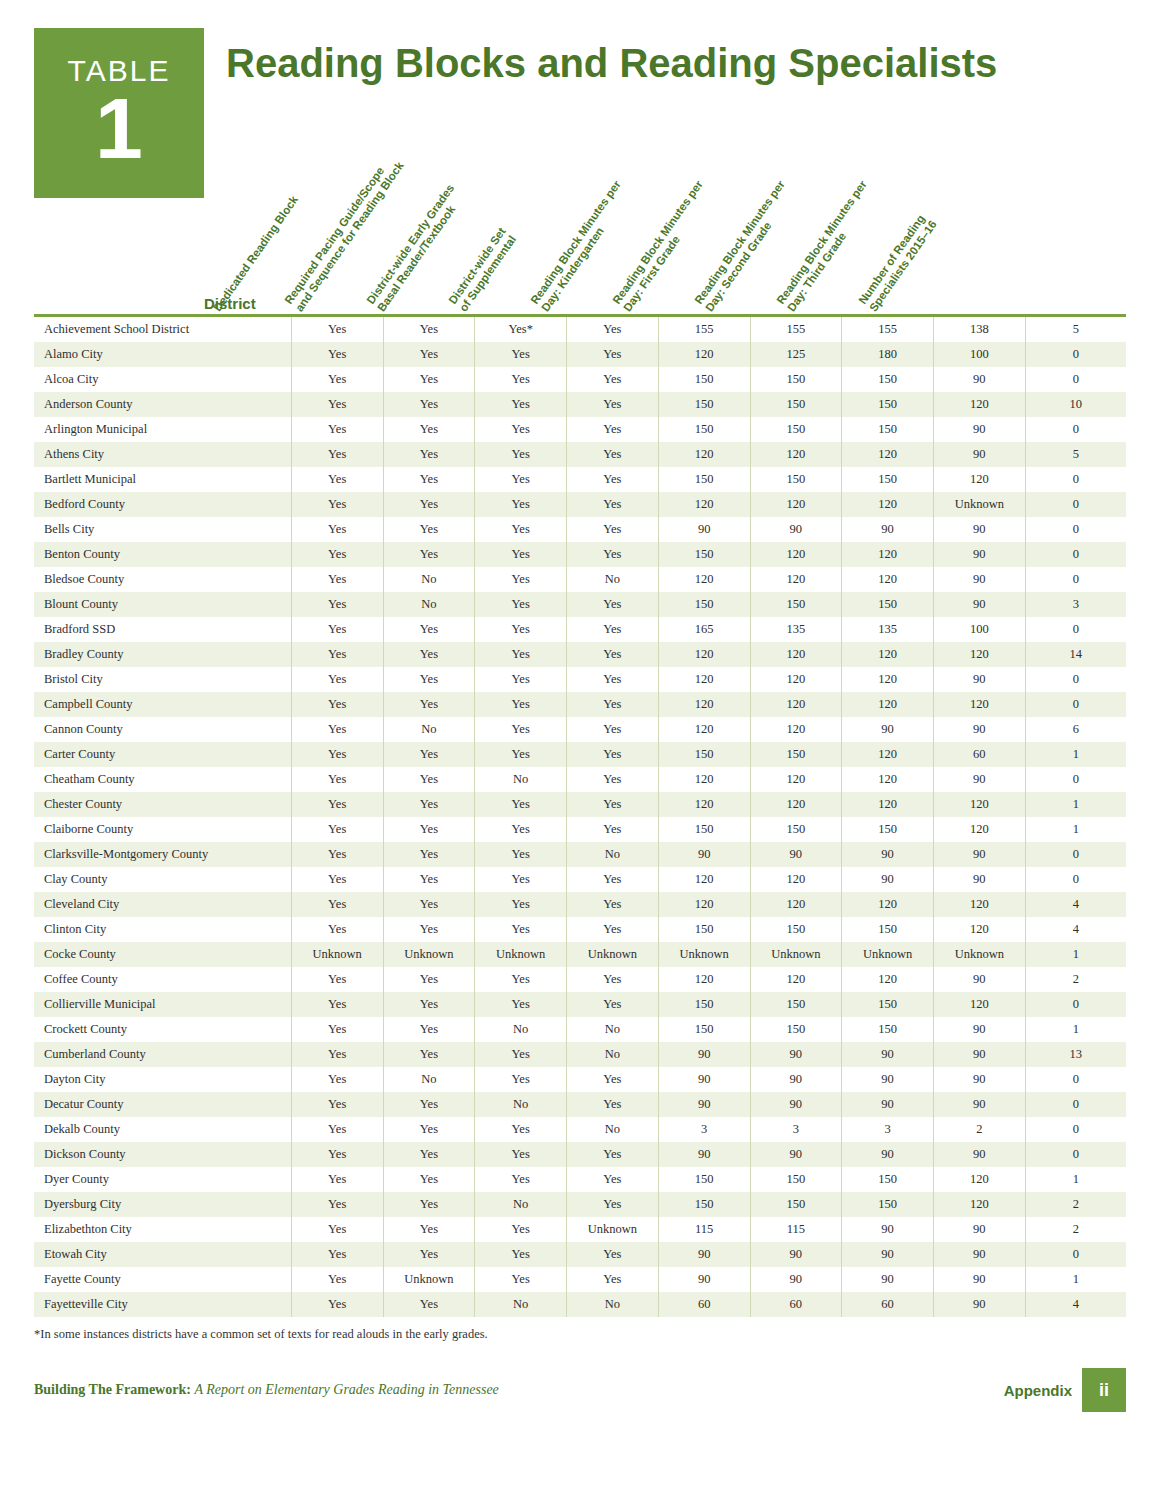TABLE
1
Reading Blocks and Reading Specialists
District
Dedicated Reading Block
Required Pacing Guide/Scope and Sequence for Reading Block
District-wide Early Grades Basal Reader/Textbook
District-wide Set of Supplemental
Reading Block Minutes per Day: Kindergarten
Reading Block Minutes per Day: First Grade
Reading Block Minutes per Day: Second Grade
Reading Block Minutes per Day: Third Grade
Number of Reading Specialists 2015–16
| Achievement School District | Yes | Yes | Yes* | Yes | 155 | 155 | 155 | 138 | 5 |
| Alamo City | Yes | Yes | Yes | Yes | 120 | 125 | 180 | 100 | 0 |
| Alcoa City | Yes | Yes | Yes | Yes | 150 | 150 | 150 | 90 | 0 |
| Anderson County | Yes | Yes | Yes | Yes | 150 | 150 | 150 | 120 | 10 |
| Arlington Municipal | Yes | Yes | Yes | Yes | 150 | 150 | 150 | 90 | 0 |
| Athens City | Yes | Yes | Yes | Yes | 120 | 120 | 120 | 90 | 5 |
| Bartlett Municipal | Yes | Yes | Yes | Yes | 150 | 150 | 150 | 120 | 0 |
| Bedford County | Yes | Yes | Yes | Yes | 120 | 120 | 120 | Unknown | 0 |
| Bells City | Yes | Yes | Yes | Yes | 90 | 90 | 90 | 90 | 0 |
| Benton County | Yes | Yes | Yes | Yes | 150 | 120 | 120 | 90 | 0 |
| Bledsoe County | Yes | No | Yes | No | 120 | 120 | 120 | 90 | 0 |
| Blount County | Yes | No | Yes | Yes | 150 | 150 | 150 | 90 | 3 |
| Bradford SSD | Yes | Yes | Yes | Yes | 165 | 135 | 135 | 100 | 0 |
| Bradley County | Yes | Yes | Yes | Yes | 120 | 120 | 120 | 120 | 14 |
| Bristol City | Yes | Yes | Yes | Yes | 120 | 120 | 120 | 90 | 0 |
| Campbell County | Yes | Yes | Yes | Yes | 120 | 120 | 120 | 120 | 0 |
| Cannon County | Yes | No | Yes | Yes | 120 | 120 | 90 | 90 | 6 |
| Carter County | Yes | Yes | Yes | Yes | 150 | 150 | 120 | 60 | 1 |
| Cheatham County | Yes | Yes | No | Yes | 120 | 120 | 120 | 90 | 0 |
| Chester County | Yes | Yes | Yes | Yes | 120 | 120 | 120 | 120 | 1 |
| Claiborne County | Yes | Yes | Yes | Yes | 150 | 150 | 150 | 120 | 1 |
| Clarksville-Montgomery County | Yes | Yes | Yes | No | 90 | 90 | 90 | 90 | 0 |
| Clay County | Yes | Yes | Yes | Yes | 120 | 120 | 90 | 90 | 0 |
| Cleveland City | Yes | Yes | Yes | Yes | 120 | 120 | 120 | 120 | 4 |
| Clinton City | Yes | Yes | Yes | Yes | 150 | 150 | 150 | 120 | 4 |
| Cocke County | Unknown | Unknown | Unknown | Unknown | Unknown | Unknown | Unknown | Unknown | 1 |
| Coffee County | Yes | Yes | Yes | Yes | 120 | 120 | 120 | 90 | 2 |
| Collierville Municipal | Yes | Yes | Yes | Yes | 150 | 150 | 150 | 120 | 0 |
| Crockett County | Yes | Yes | No | No | 150 | 150 | 150 | 90 | 1 |
| Cumberland County | Yes | Yes | Yes | No | 90 | 90 | 90 | 90 | 13 |
| Dayton City | Yes | No | Yes | Yes | 90 | 90 | 90 | 90 | 0 |
| Decatur County | Yes | Yes | No | Yes | 90 | 90 | 90 | 90 | 0 |
| Dekalb County | Yes | Yes | Yes | No | 3 | 3 | 3 | 2 | 0 |
| Dickson County | Yes | Yes | Yes | Yes | 90 | 90 | 90 | 90 | 0 |
| Dyer County | Yes | Yes | Yes | Yes | 150 | 150 | 150 | 120 | 1 |
| Dyersburg City | Yes | Yes | No | Yes | 150 | 150 | 150 | 120 | 2 |
| Elizabethton City | Yes | Yes | Yes | Unknown | 115 | 115 | 90 | 90 | 2 |
| Etowah City | Yes | Yes | Yes | Yes | 90 | 90 | 90 | 90 | 0 |
| Fayette County | Yes | Unknown | Yes | Yes | 90 | 90 | 90 | 90 | 1 |
| Fayetteville City | Yes | Yes | No | No | 60 | 60 | 60 | 90 | 4 |
*In some instances districts have a common set of texts for read alouds in the early grades.
Building The Framework: A Report on Elementary Grades Reading in Tennessee
Appendix
ii